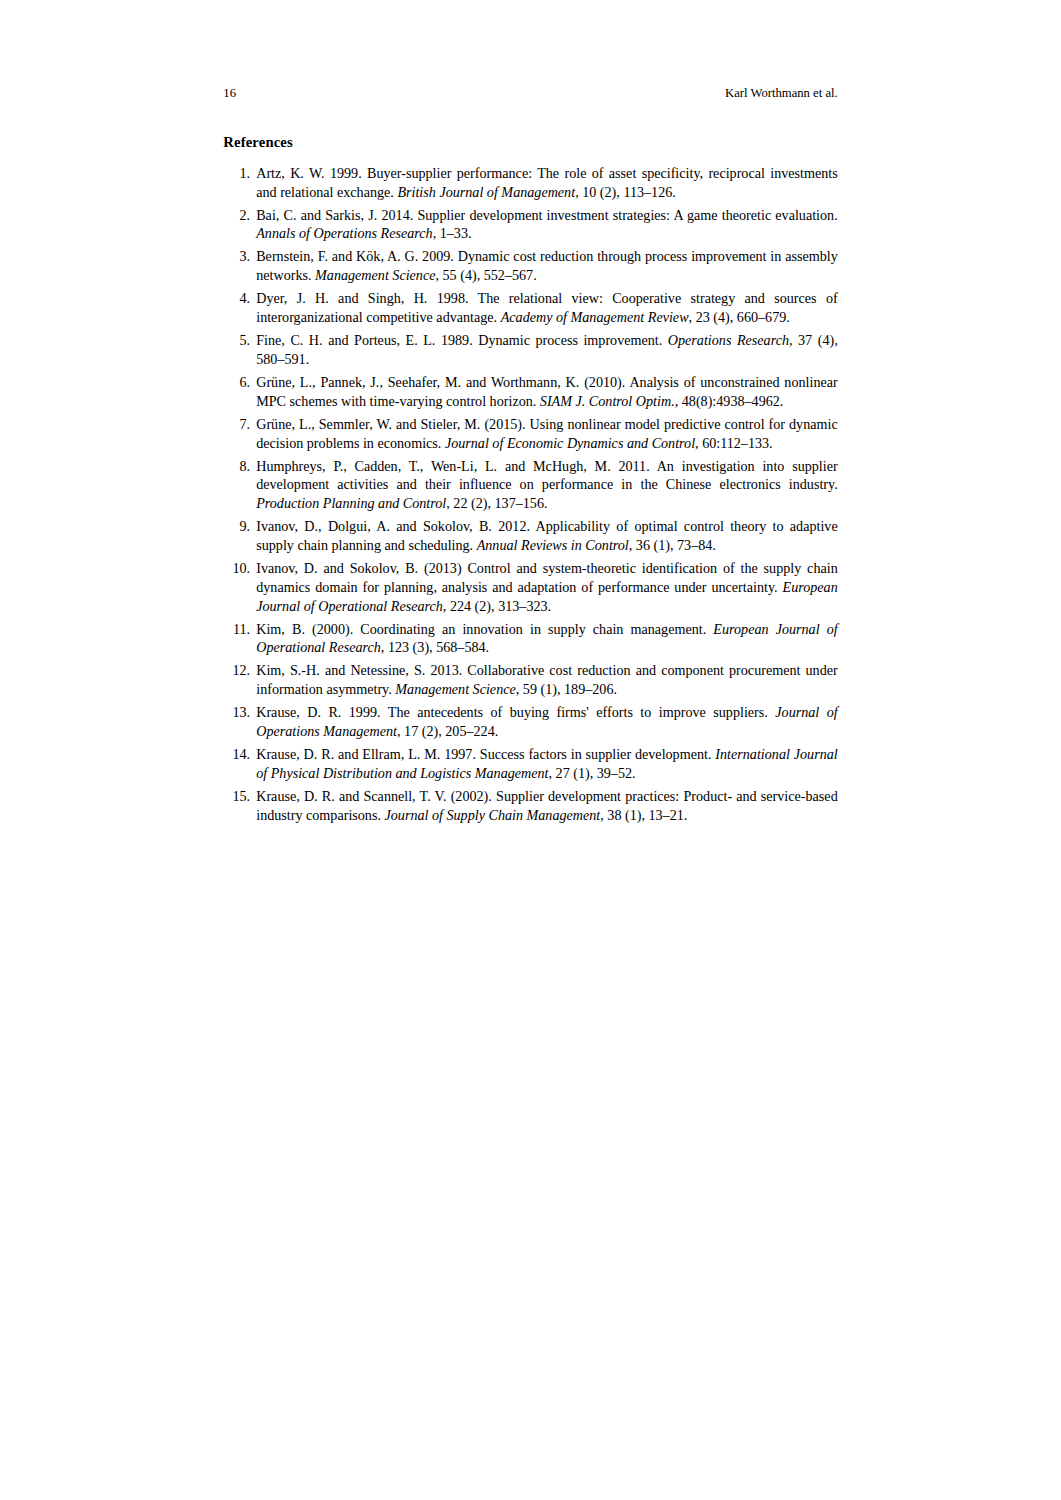16 Karl Worthmann et al.
References
Artz, K. W. 1999. Buyer-supplier performance: The role of asset specificity, reciprocal investments and relational exchange. British Journal of Management, 10 (2), 113–126.
Bai, C. and Sarkis, J. 2014. Supplier development investment strategies: A game theoretic evaluation. Annals of Operations Research, 1–33.
Bernstein, F. and Kök, A. G. 2009. Dynamic cost reduction through process improvement in assembly networks. Management Science, 55 (4), 552–567.
Dyer, J. H. and Singh, H. 1998. The relational view: Cooperative strategy and sources of interorganizational competitive advantage. Academy of Management Review, 23 (4), 660–679.
Fine, C. H. and Porteus, E. L. 1989. Dynamic process improvement. Operations Research, 37 (4), 580–591.
Grüne, L., Pannek, J., Seehafer, M. and Worthmann, K. (2010). Analysis of unconstrained nonlinear MPC schemes with time-varying control horizon. SIAM J. Control Optim., 48(8):4938–4962.
Grüne, L., Semmler, W. and Stieler, M. (2015). Using nonlinear model predictive control for dynamic decision problems in economics. Journal of Economic Dynamics and Control, 60:112–133.
Humphreys, P., Cadden, T., Wen-Li, L. and McHugh, M. 2011. An investigation into supplier development activities and their influence on performance in the Chinese electronics industry. Production Planning and Control, 22 (2), 137–156.
Ivanov, D., Dolgui, A. and Sokolov, B. 2012. Applicability of optimal control theory to adaptive supply chain planning and scheduling. Annual Reviews in Control, 36 (1), 73–84.
Ivanov, D. and Sokolov, B. (2013) Control and system-theoretic identification of the supply chain dynamics domain for planning, analysis and adaptation of performance under uncertainty. European Journal of Operational Research, 224 (2), 313–323.
Kim, B. (2000). Coordinating an innovation in supply chain management. European Journal of Operational Research, 123 (3), 568–584.
Kim, S.-H. and Netessine, S. 2013. Collaborative cost reduction and component procurement under information asymmetry. Management Science, 59 (1), 189–206.
Krause, D. R. 1999. The antecedents of buying firms' efforts to improve suppliers. Journal of Operations Management, 17 (2), 205–224.
Krause, D. R. and Ellram, L. M. 1997. Success factors in supplier development. International Journal of Physical Distribution and Logistics Management, 27 (1), 39–52.
Krause, D. R. and Scannell, T. V. (2002). Supplier development practices: Product- and service-based industry comparisons. Journal of Supply Chain Management, 38 (1), 13–21.